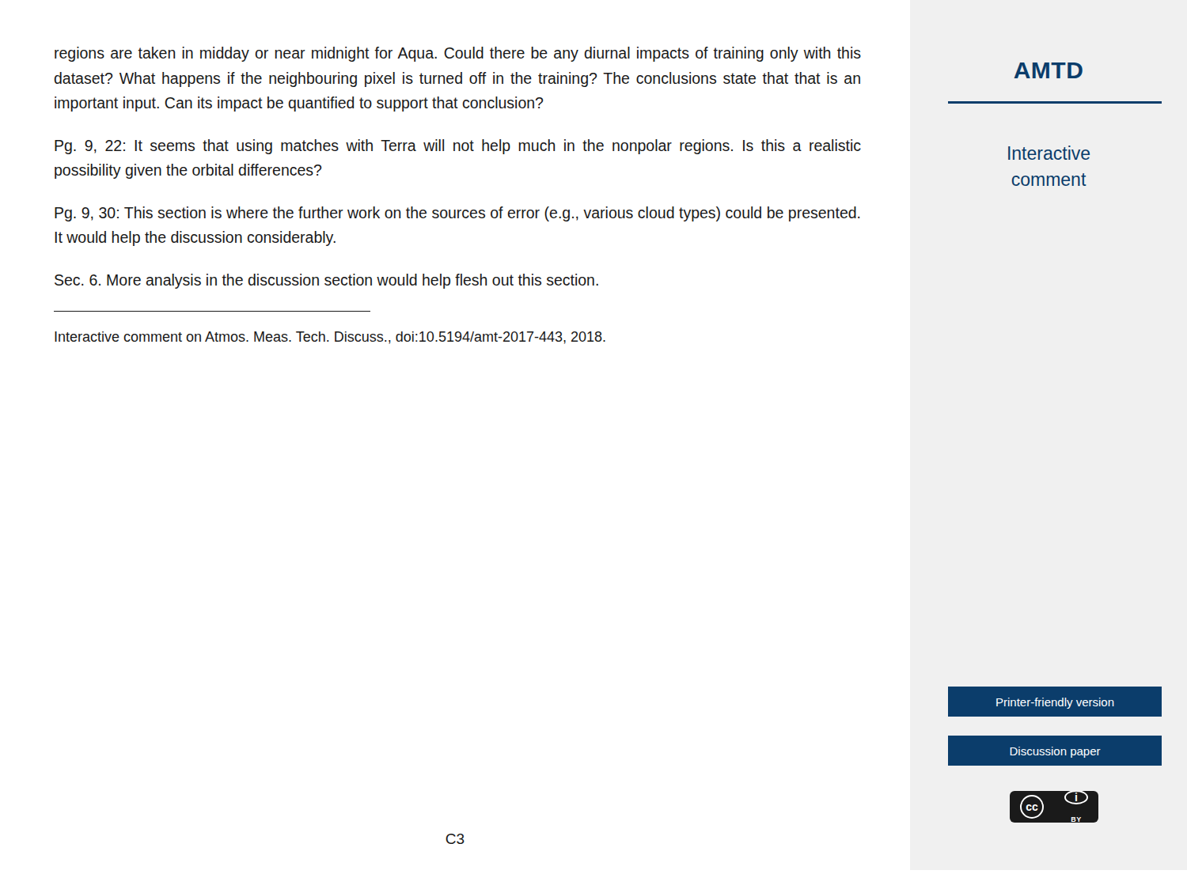regions are taken in midday or near midnight for Aqua. Could there be any diurnal impacts of training only with this dataset? What happens if the neighbouring pixel is turned off in the training? The conclusions state that that is an important input. Can its impact be quantified to support that conclusion?
Pg. 9, 22: It seems that using matches with Terra will not help much in the nonpolar regions. Is this a realistic possibility given the orbital differences?
Pg. 9, 30: This section is where the further work on the sources of error (e.g., various cloud types) could be presented. It would help the discussion considerably.
Sec. 6. More analysis in the discussion section would help flesh out this section.
Interactive comment on Atmos. Meas. Tech. Discuss., doi:10.5194/amt-2017-443, 2018.
C3
AMTD
Interactive
comment
Printer-friendly version Discussion paper
cc
i
BY